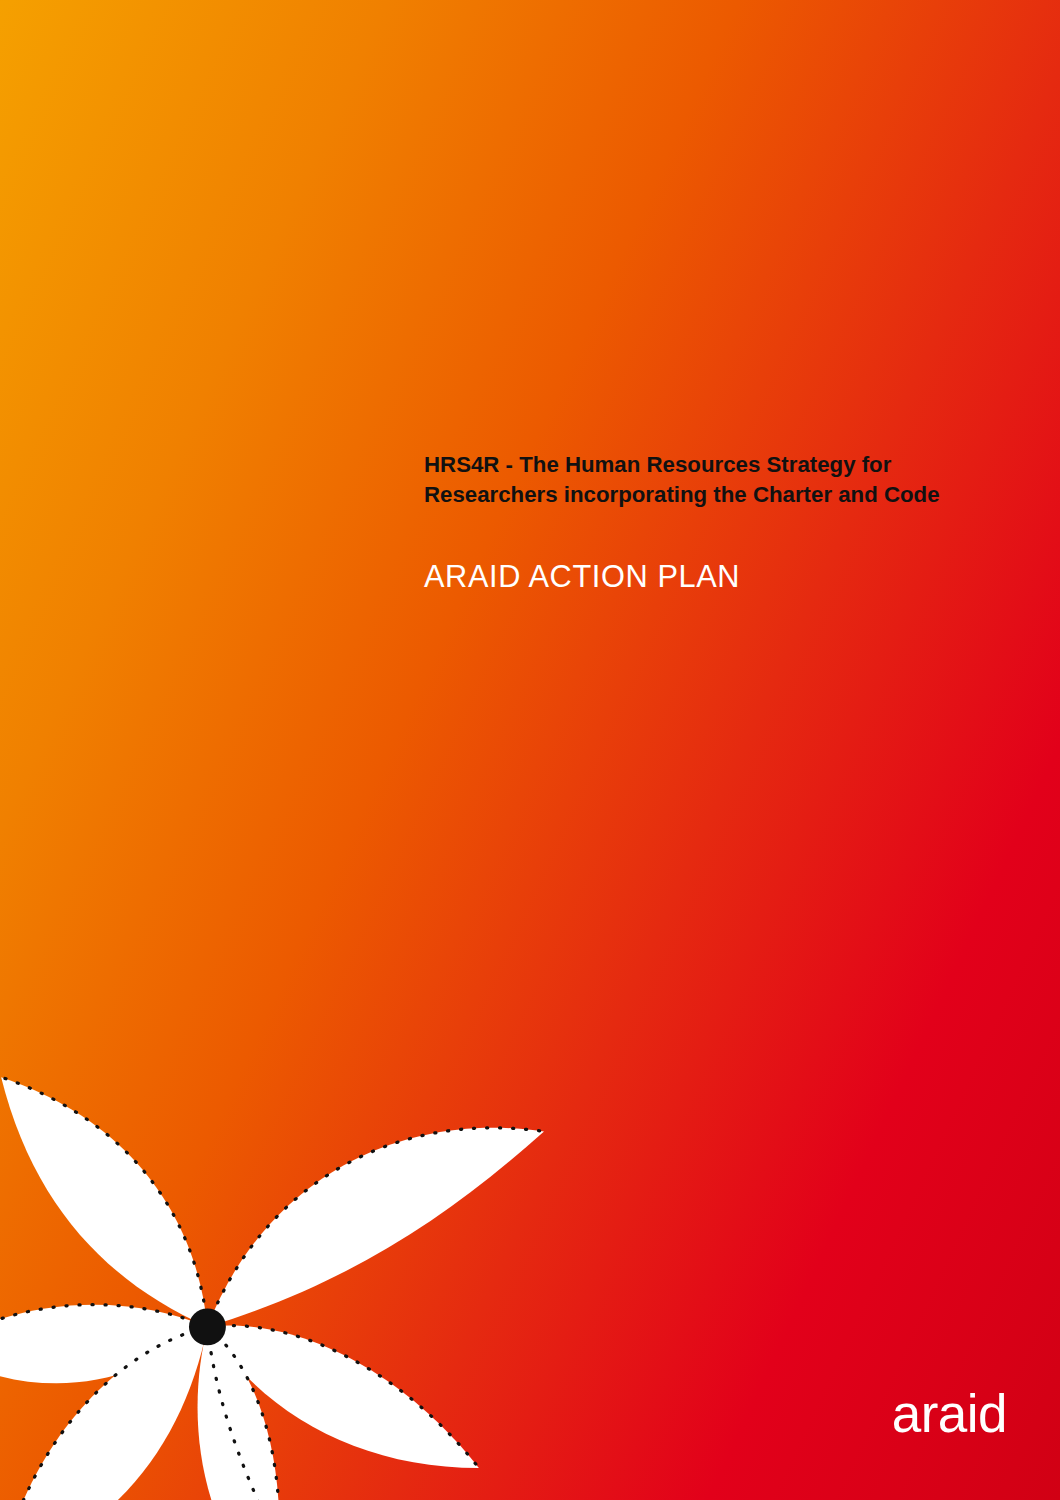HRS4R - The Human Resources Strategy for Researchers incorporating the Charter and Code
ARAID ACTION PLAN
araid